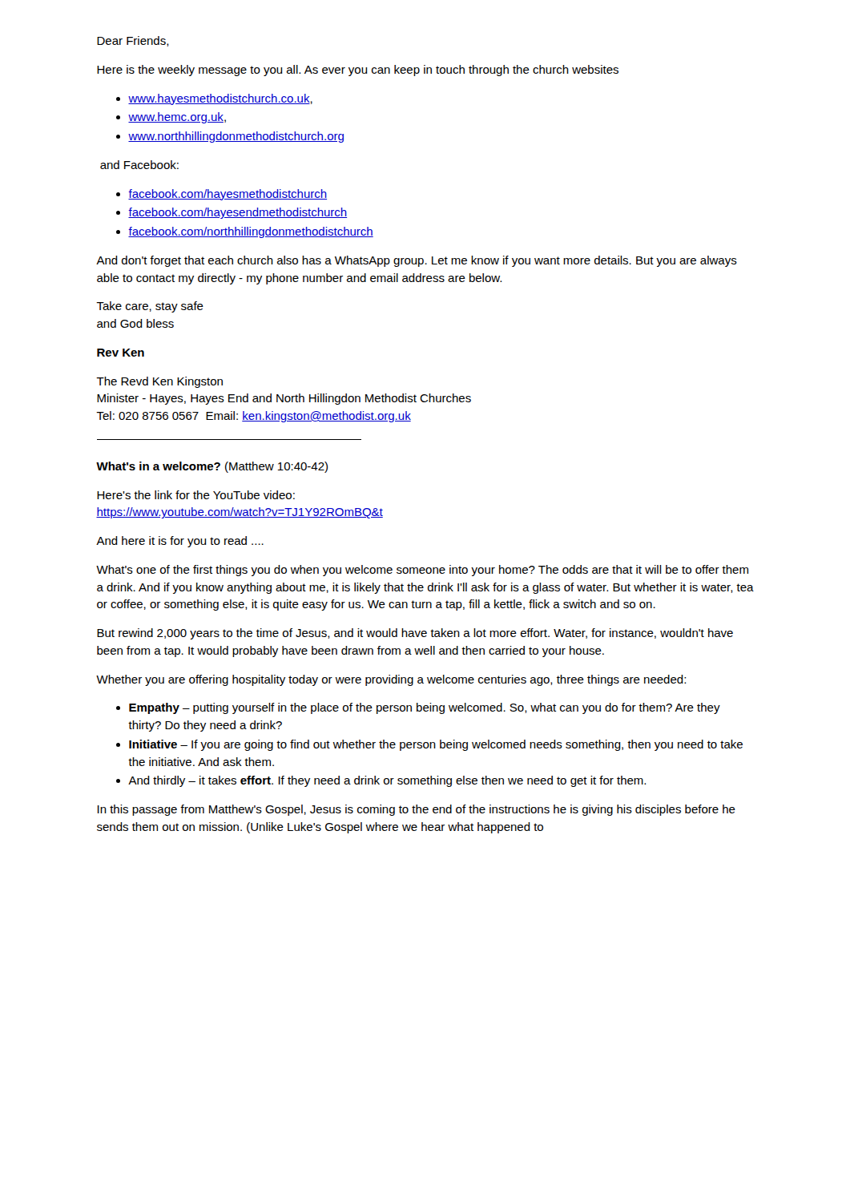Dear Friends,
Here is the weekly message to you all. As ever you can keep in touch through the church websites
www.hayesmethodistchurch.co.uk,
www.hemc.org.uk,
www.northhillingdonmethodistchurch.org
and Facebook:
facebook.com/hayesmethodistchurch
facebook.com/hayesendmethodistchurch
facebook.com/northhillingdonmethodistchurch
And don't forget that each church also has a WhatsApp group. Let me know if you want more details. But you are always able to contact my directly - my phone number and email address are below.
Take care, stay safe
and God bless
Rev Ken
The Revd Ken Kingston
Minister - Hayes, Hayes End and North Hillingdon Methodist Churches
Tel: 020 8756 0567 Email: ken.kingston@methodist.org.uk
What's in a welcome? (Matthew 10:40-42)
Here's the link for the YouTube video:
https://www.youtube.com/watch?v=TJ1Y92ROmBQ&t
And here it is for you to read ....
What's one of the first things you do when you welcome someone into your home? The odds are that it will be to offer them a drink. And if you know anything about me, it is likely that the drink I'll ask for is a glass of water. But whether it is water, tea or coffee, or something else, it is quite easy for us. We can turn a tap, fill a kettle, flick a switch and so on.
But rewind 2,000 years to the time of Jesus, and it would have taken a lot more effort. Water, for instance, wouldn't have been from a tap. It would probably have been drawn from a well and then carried to your house.
Whether you are offering hospitality today or were providing a welcome centuries ago, three things are needed:
Empathy – putting yourself in the place of the person being welcomed. So, what can you do for them? Are they thirty? Do they need a drink?
Initiative – If you are going to find out whether the person being welcomed needs something, then you need to take the initiative. And ask them.
And thirdly – it takes effort. If they need a drink or something else then we need to get it for them.
In this passage from Matthew's Gospel, Jesus is coming to the end of the instructions he is giving his disciples before he sends them out on mission. (Unlike Luke's Gospel where we hear what happened to